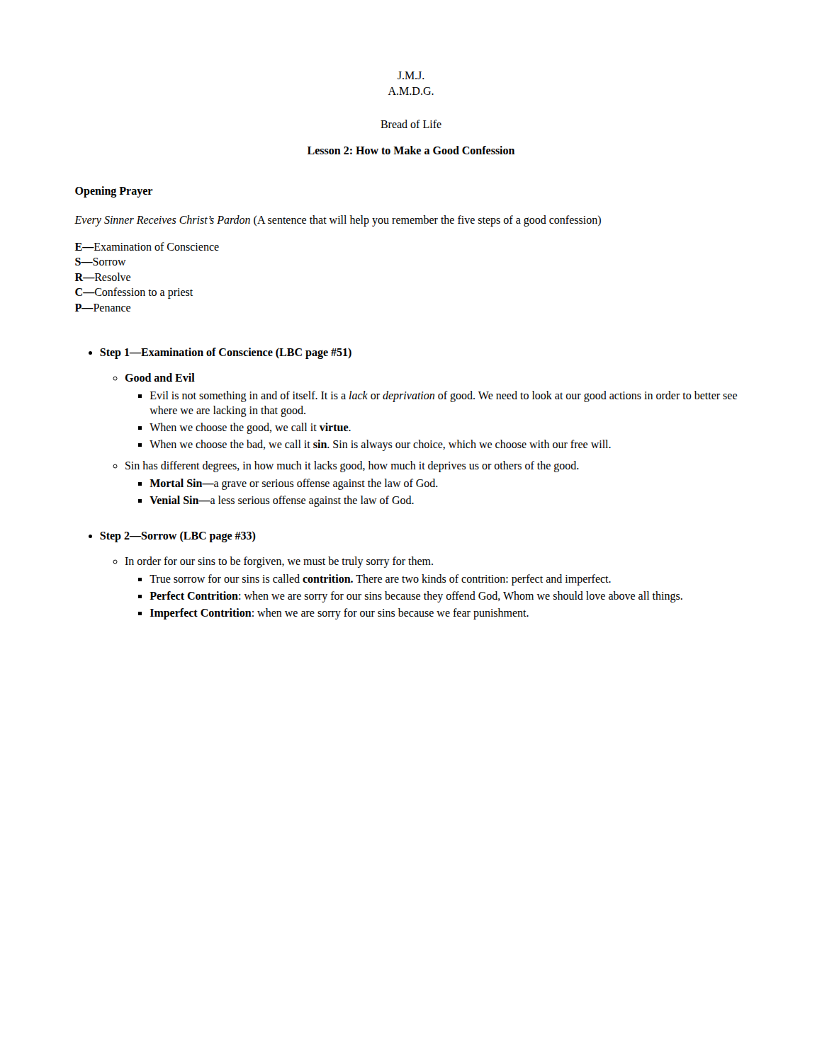J.M.J.
A.M.D.G.
Bread of Life
Lesson 2: How to Make a Good Confession
Opening Prayer
Every Sinner Receives Christ’s Pardon (A sentence that will help you remember the five steps of a good confession)
E—Examination of Conscience
S—Sorrow
R—Resolve
C—Confession to a priest
P—Penance
Step 1—Examination of Conscience (LBC page #51)
Good and Evil
Evil is not something in and of itself. It is a lack or deprivation of good. We need to look at our good actions in order to better see where we are lacking in that good.
When we choose the good, we call it virtue.
When we choose the bad, we call it sin. Sin is always our choice, which we choose with our free will.
Sin has different degrees, in how much it lacks good, how much it deprives us or others of the good.
Mortal Sin—a grave or serious offense against the law of God.
Venial Sin—a less serious offense against the law of God.
Step 2—Sorrow (LBC page #33)
In order for our sins to be forgiven, we must be truly sorry for them.
True sorrow for our sins is called contrition. There are two kinds of contrition: perfect and imperfect.
Perfect Contrition: when we are sorry for our sins because they offend God, Whom we should love above all things.
Imperfect Contrition: when we are sorry for our sins because we fear punishment.